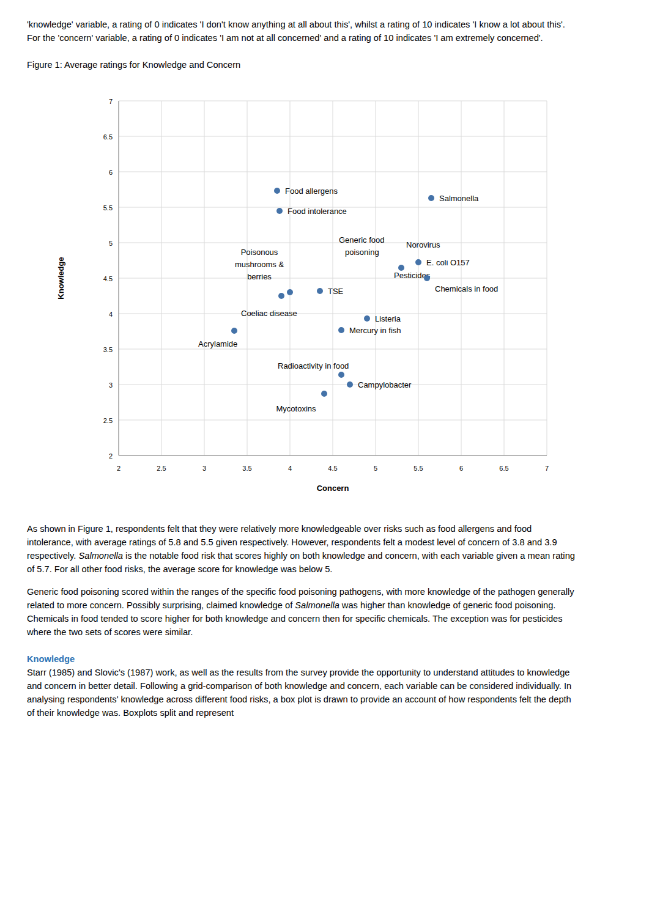'knowledge' variable, a rating of 0 indicates 'I don't know anything at all about this', whilst a rating of 10 indicates 'I know a lot about this'. For the 'concern' variable, a rating of 0 indicates 'I am not at all concerned' and a rating of 10 indicates 'I am extremely concerned'.
Figure 1: Average ratings for Knowledge and Concern
7 6.5 6 5.5 5 4.5 4 3.5 3 2.5 2 2 2.5 3 3.5 4 4.5 5 5.5 6 6.5 7 Concern Knowledge Food allergens Salmonella Food intolerance Generic food poisoning Norovirus Poisonous mushrooms & berries E. coli O157 Pesticides Chemicals in food TSE Coeliac disease Listeria Mercury in fish Acrylamide Radioactivity in food Campylobacter Mycotoxins
As shown in Figure 1, respondents felt that they were relatively more knowledgeable over risks such as food allergens and food intolerance, with average ratings of 5.8 and 5.5 given respectively. However, respondents felt a modest level of concern of 3.8 and 3.9 respectively. Salmonella is the notable food risk that scores highly on both knowledge and concern, with each variable given a mean rating of 5.7. For all other food risks, the average score for knowledge was below 5.
Generic food poisoning scored within the ranges of the specific food poisoning pathogens, with more knowledge of the pathogen generally related to more concern. Possibly surprising, claimed knowledge of Salmonella was higher than knowledge of generic food poisoning. Chemicals in food tended to score higher for both knowledge and concern then for specific chemicals. The exception was for pesticides where the two sets of scores were similar.
Knowledge
Starr (1985) and Slovic's (1987) work, as well as the results from the survey provide the opportunity to understand attitudes to knowledge and concern in better detail. Following a grid-comparison of both knowledge and concern, each variable can be considered individually. In analysing respondents' knowledge across different food risks, a box plot is drawn to provide an account of how respondents felt the depth of their knowledge was. Boxplots split and represent